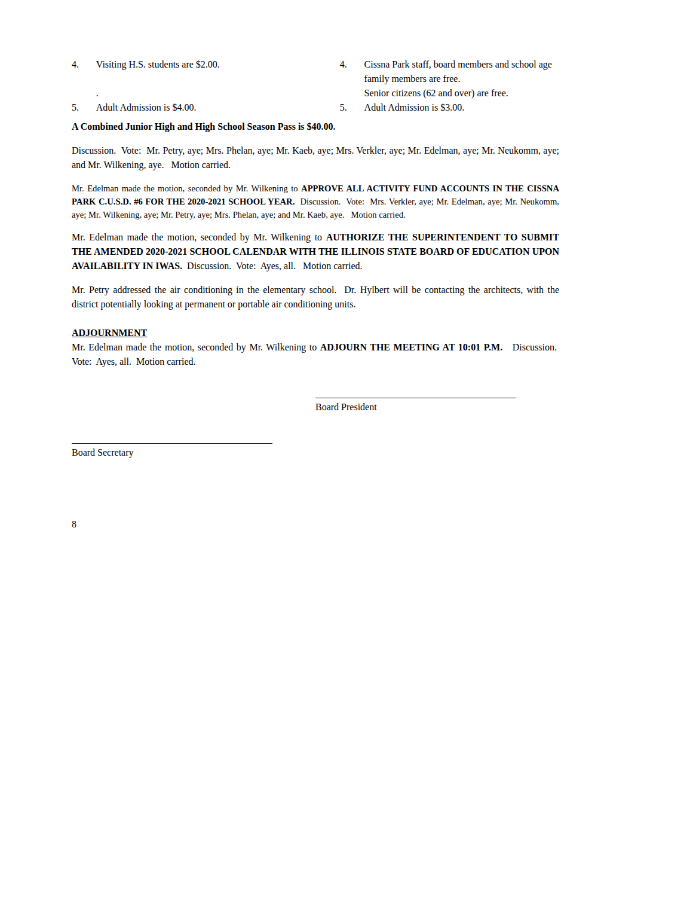| 4. | Visiting H.S. students are $2.00. | | 4. | Cissna Park staff, board members and school age family members are free. |
| | . | | | Senior citizens (62 and over) are free. |
| 5. | Adult Admission is $4.00. | | 5. | Adult Admission is $3.00. |
A Combined Junior High and High School Season Pass is $40.00.
Discussion. Vote: Mr. Petry, aye; Mrs. Phelan, aye; Mr. Kaeb, aye; Mrs. Verkler, aye; Mr. Edelman, aye; Mr. Neukomm, aye; and Mr. Wilkening, aye. Motion carried.
Mr. Edelman made the motion, seconded by Mr. Wilkening to APPROVE ALL ACTIVITY FUND ACCOUNTS IN THE CISSNA PARK C.U.S.D. #6 FOR THE 2020-2021 SCHOOL YEAR. Discussion. Vote: Mrs. Verkler, aye; Mr. Edelman, aye; Mr. Neukomm, aye; Mr. Wilkening, aye; Mr. Petry, aye; Mrs. Phelan, aye; and Mr. Kaeb, aye. Motion carried.
Mr. Edelman made the motion, seconded by Mr. Wilkening to AUTHORIZE THE SUPERINTENDENT TO SUBMIT THE AMENDED 2020-2021 SCHOOL CALENDAR WITH THE ILLINOIS STATE BOARD OF EDUCATION UPON AVAILABILITY IN IWAS. Discussion. Vote: Ayes, all. Motion carried.
Mr. Petry addressed the air conditioning in the elementary school. Dr. Hylbert will be contacting the architects, with the district potentially looking at permanent or portable air conditioning units.
ADJOURNMENT
Mr. Edelman made the motion, seconded by Mr. Wilkening to ADJOURN THE MEETING AT 10:01 P.M. Discussion. Vote: Ayes, all. Motion carried.
Board President
Board Secretary
8